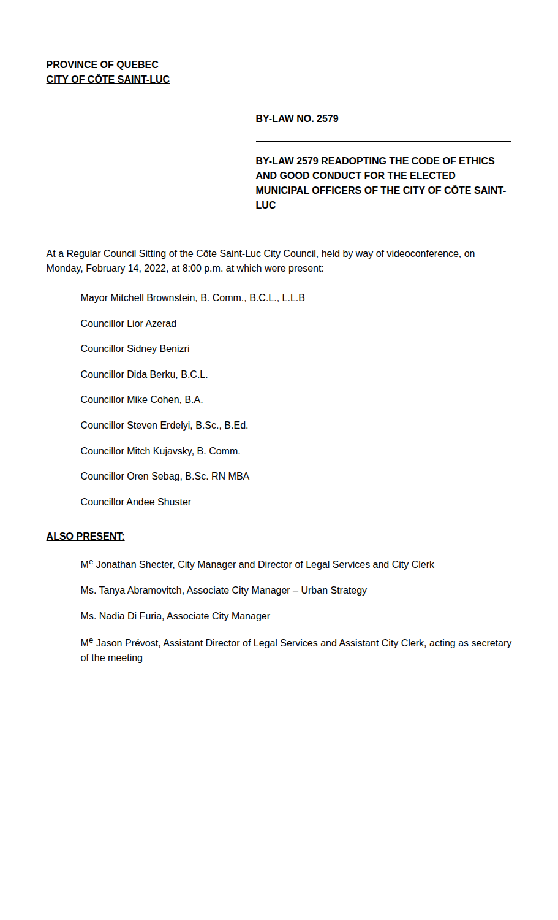Province of Quebec
City of Côte Saint-Luc
BY-LAW NO. 2579
By-law 2579 readopting the Code of Ethics and Good Conduct for the Elected Municipal Officers of the City of Côte Saint-Luc
At a Regular Council Sitting of the Côte Saint-Luc City Council, held by way of videoconference, on Monday, February 14, 2022, at 8:00 p.m. at which were present:
Mayor Mitchell Brownstein, B. Comm., B.C.L., L.L.B
Councillor Lior Azerad
Councillor Sidney Benizri
Councillor Dida Berku, B.C.L.
Councillor Mike Cohen, B.A.
Councillor Steven Erdelyi, B.Sc., B.Ed.
Councillor Mitch Kujavsky, B. Comm.
Councillor Oren Sebag, B.Sc. RN MBA
Councillor Andee Shuster
Also present:
Me Jonathan Shecter, City Manager and Director of Legal Services and City Clerk
Ms. Tanya Abramovitch, Associate City Manager – Urban Strategy
Ms. Nadia Di Furia, Associate City Manager
Me Jason Prévost, Assistant Director of Legal Services and Assistant City Clerk, acting as secretary of the meeting